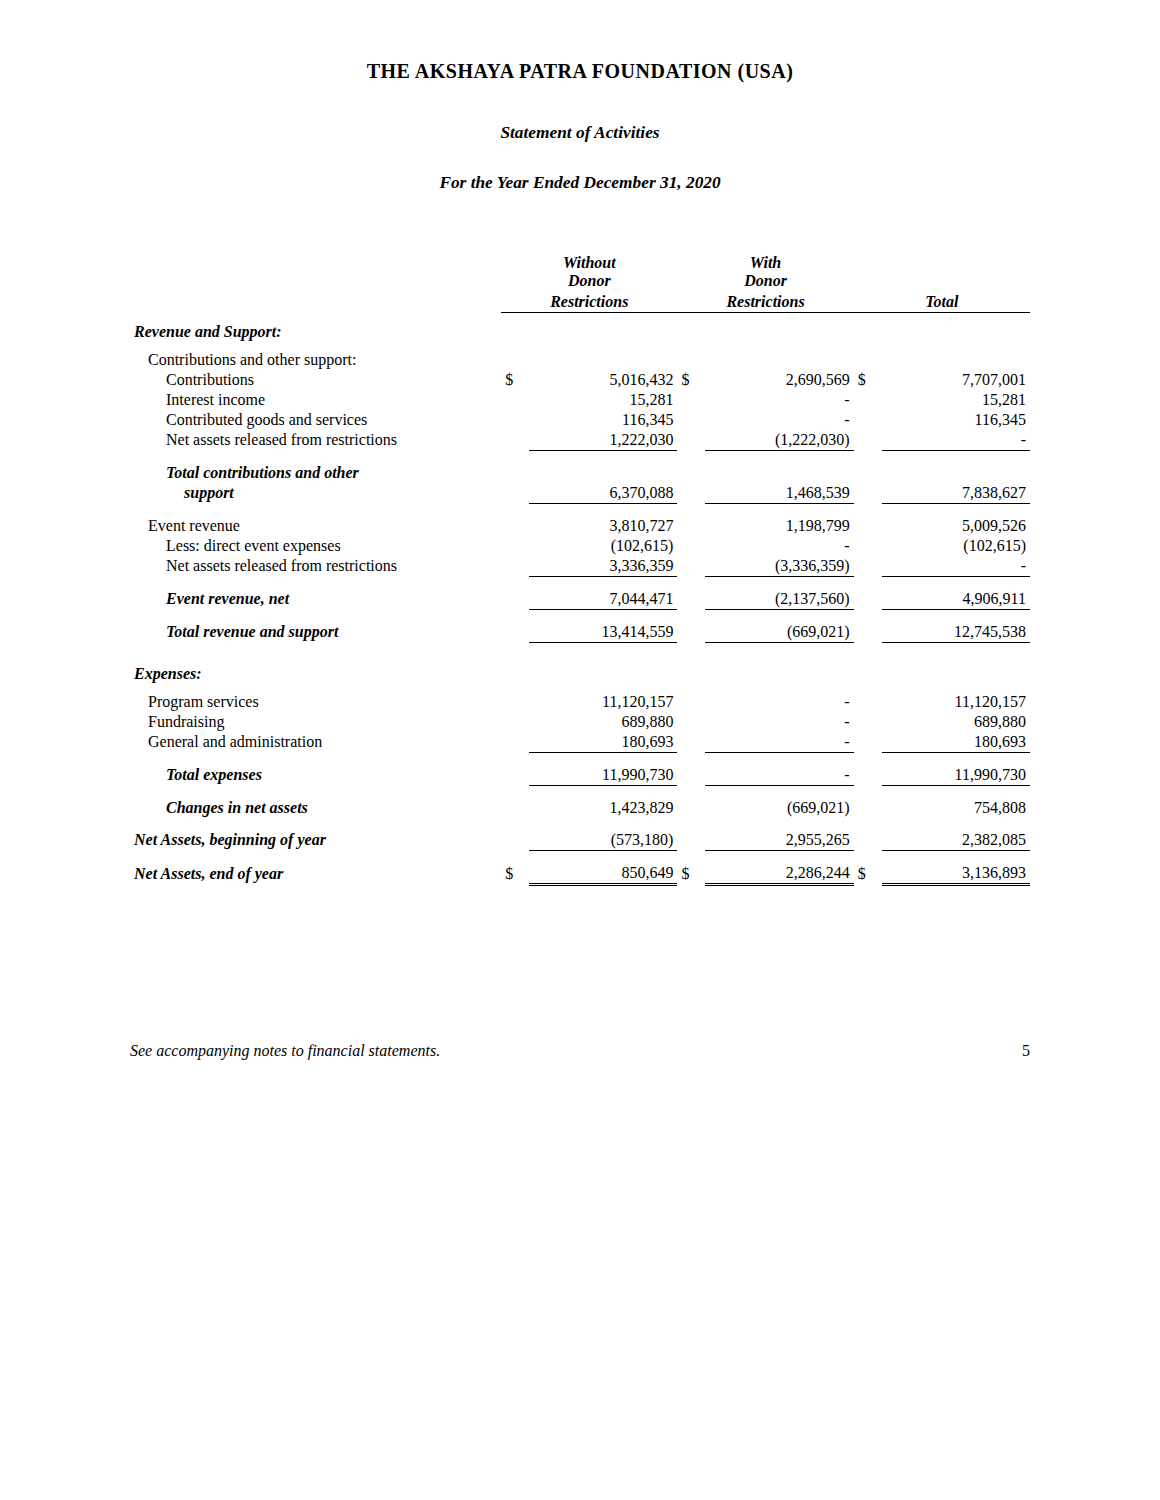THE AKSHAYA PATRA FOUNDATION (USA)
Statement of Activities
For the Year Ended December 31, 2020
| | Without Donor | With Donor | |
| --- | --- | --- | --- |
| | Restrictions | Restrictions | Total |
| Revenue and Support: | |
| Contributions and other support: | |
| Contributions | $ | 5,016,432 | $ | 2,690,569 | $ | 7,707,001 |
| Interest income | | 15,281 | | - | | 15,281 |
| Contributed goods and services | | 116,345 | | - | | 116,345 |
| Net assets released from restrictions | | 1,222,030 | | (1,222,030) | | - |
| Total contributions and other | |
| support | | 6,370,088 | | 1,468,539 | | 7,838,627 |
| Event revenue | | 3,810,727 | | 1,198,799 | | 5,009,526 |
| Less: direct event expenses | | (102,615) | | - | | (102,615) |
| Net assets released from restrictions | | 3,336,359 | | (3,336,359) | | - |
| Event revenue, net | | 7,044,471 | | (2,137,560) | | 4,906,911 |
| Total revenue and support | | 13,414,559 | | (669,021) | | 12,745,538 |
| Expenses: | |
| Program services | | 11,120,157 | | - | | 11,120,157 |
| Fundraising | | 689,880 | | - | | 689,880 |
| General and administration | | 180,693 | | - | | 180,693 |
| Total expenses | | 11,990,730 | | - | | 11,990,730 |
| Changes in net assets | | 1,423,829 | | (669,021) | | 754,808 |
| Net Assets, beginning of year | | (573,180) | | 2,955,265 | | 2,382,085 |
| Net Assets, end of year | $ | 850,649 | $ | 2,286,244 | $ | 3,136,893 |
See accompanying notes to financial statements. 5